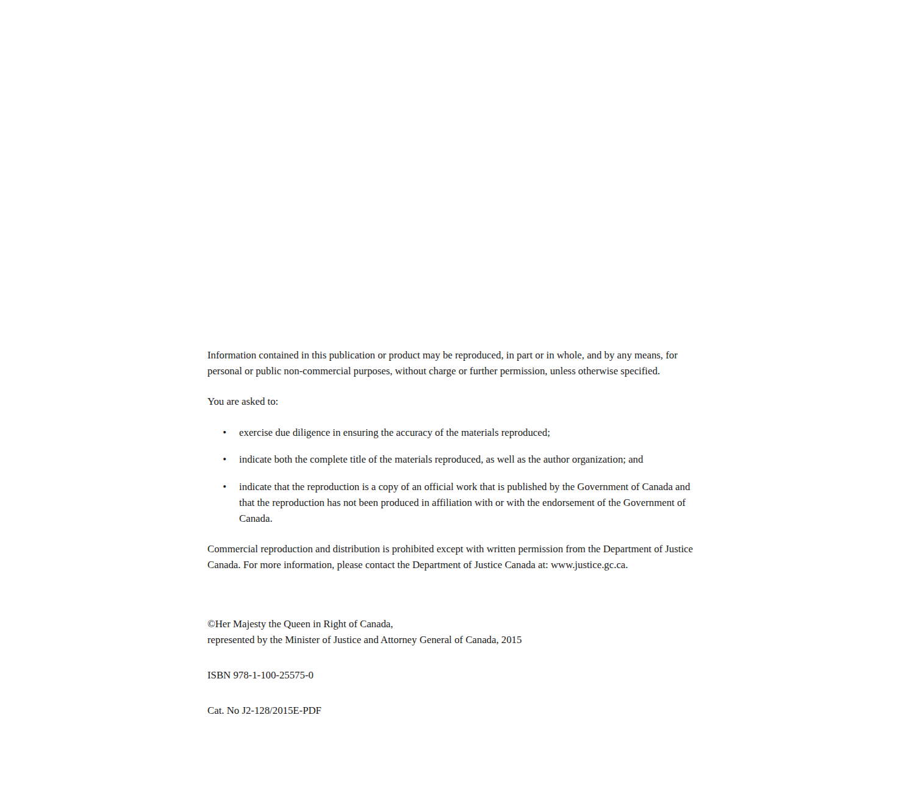Information contained in this publication or product may be reproduced, in part or in whole, and by any means, for personal or public non-commercial purposes, without charge or further permission, unless otherwise specified.
You are asked to:
exercise due diligence in ensuring the accuracy of the materials reproduced;
indicate both the complete title of the materials reproduced, as well as the author organization; and
indicate that the reproduction is a copy of an official work that is published by the Government of Canada and that the reproduction has not been produced in affiliation with or with the endorsement of the Government of Canada.
Commercial reproduction and distribution is prohibited except with written permission from the Department of Justice Canada. For more information, please contact the Department of Justice Canada at: www.justice.gc.ca.
©Her Majesty the Queen in Right of Canada,
represented by the Minister of Justice and Attorney General of Canada, 2015
ISBN 978-1-100-25575-0
Cat. No J2-128/2015E-PDF